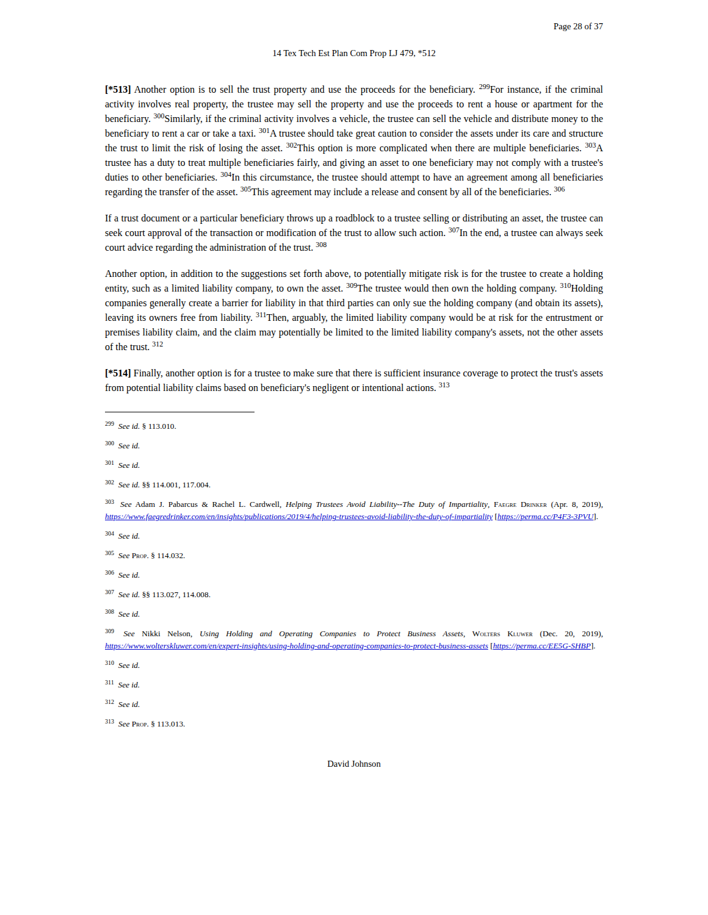Page 28 of 37
14 Tex Tech Est Plan Com Prop LJ 479, *512
[*513] Another option is to sell the trust property and use the proceeds for the beneficiary. 299For instance, if the criminal activity involves real property, the trustee may sell the property and use the proceeds to rent a house or apartment for the beneficiary. 300Similarly, if the criminal activity involves a vehicle, the trustee can sell the vehicle and distribute money to the beneficiary to rent a car or take a taxi. 301A trustee should take great caution to consider the assets under its care and structure the trust to limit the risk of losing the asset. 302This option is more complicated when there are multiple beneficiaries. 303A trustee has a duty to treat multiple beneficiaries fairly, and giving an asset to one beneficiary may not comply with a trustee's duties to other beneficiaries. 304In this circumstance, the trustee should attempt to have an agreement among all beneficiaries regarding the transfer of the asset. 305This agreement may include a release and consent by all of the beneficiaries. 306
If a trust document or a particular beneficiary throws up a roadblock to a trustee selling or distributing an asset, the trustee can seek court approval of the transaction or modification of the trust to allow such action. 307In the end, a trustee can always seek court advice regarding the administration of the trust. 308
Another option, in addition to the suggestions set forth above, to potentially mitigate risk is for the trustee to create a holding entity, such as a limited liability company, to own the asset. 309The trustee would then own the holding company. 310Holding companies generally create a barrier for liability in that third parties can only sue the holding company (and obtain its assets), leaving its owners free from liability. 311Then, arguably, the limited liability company would be at risk for the entrustment or premises liability claim, and the claim may potentially be limited to the limited liability company's assets, not the other assets of the trust. 312
[*514] Finally, another option is for a trustee to make sure that there is sufficient insurance coverage to protect the trust's assets from potential liability claims based on beneficiary's negligent or intentional actions. 313
299 See id. § 113.010.
300 See id.
301 See id.
302 See id. §§ 114.001, 117.004.
303 See Adam J. Pabarcus & Rachel L. Cardwell, Helping Trustees Avoid Liability--The Duty of Impartiality, Faegre Drinker (Apr. 8, 2019), https://www.faegredrinker.com/en/insights/publications/2019/4/helping-trustees-avoid-liability-the-duty-of-impartiality [https://perma.cc/P4F3-3PVU].
304 See id.
305 See Prop. § 114.032.
306 See id.
307 See id. §§ 113.027, 114.008.
308 See id.
309 See Nikki Nelson, Using Holding and Operating Companies to Protect Business Assets, Wolters Kluwer (Dec. 20, 2019), https://www.wolterskluwer.com/en/expert-insights/using-holding-and-operating-companies-to-protect-business-assets [https://perma.cc/EE5G-SHBP].
310 See id.
311 See id.
312 See id.
313 See Prop. § 113.013.
David Johnson